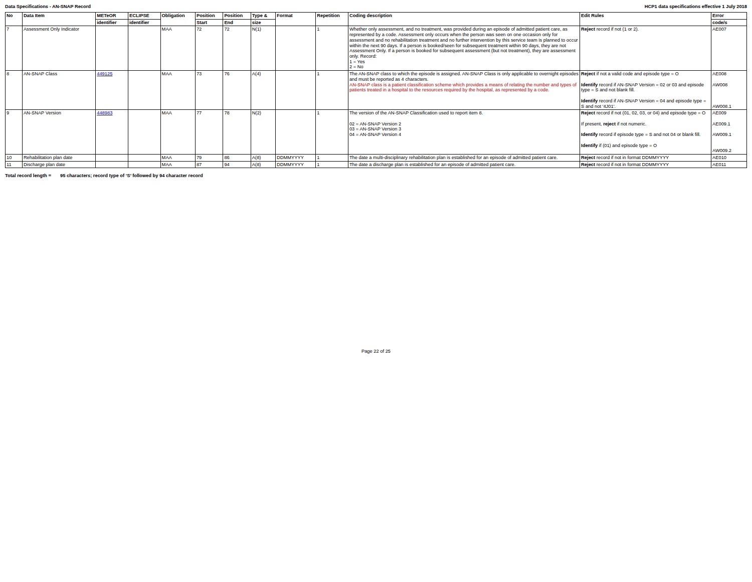Data Specifications - AN-SNAP Record
HCP1 data specifications effective 1 July 2018
| No | Data Item | METeOR | ECLIPSE | Obligation | Position | Position | Type & | Format | Repetition | Coding description | Edit Rules | Error |
| --- | --- | --- | --- | --- | --- | --- | --- | --- | --- | --- | --- | --- |
| identifier | identifier | Start | End | size | code/s |
| 7 | Assessment Only Indicator | | | MAA | 72 | 72 | N(1) | | 1 | Whether only assessment, and no treatment, was provided during an episode of admitted patient care, as represented by a code. Assessment only occurs when the person was seen on one occasion only for assessment and no rehabilitation treatment and no further intervention by this service team is planned to occur within the next 90 days. If a person is booked/seen for subsequent treatment within 90 days, they are not Assessment Only. If a person is booked for subsequent assessment (but not treatment), they are assessment only. Record: 1 = Yes 2 = No | Reject record if not (1 or 2). | AE007 |
| 8 | AN-SNAP Class | 449125 | | MAA | 73 | 76 | A(4) | | 1 | The AN-SNAP class to which the episode is assigned. AN-SNAP Class is only applicable to overnight episodes and must be reported as 4 characters. AN-SNAP class is a patient classification scheme which provides a means of relating the number and types of patients treated in a hospital to the resources required by the hospital, as represented by a code. | Reject if not a valid code and episode type = O Identify record if AN-SNAP Version = 02 or 03 and episode type = S and not blank fill. Identify record if AN-SNAP Version = 04 and episode type = S and not '4J01'. | AE008 AW008 AW008.1 |
| 9 | AN-SNAP Version | 448983 | | MAA | 77 | 78 | N(2) | | 1 | The version of the AN-SNAP Classification used to report item 8. 02 = AN-SNAP Version 2 03 = AN-SNAP Version 3 04 = AN-SNAP Version 4 | Reject record if not (01, 02, 03, or 04) and episode type = O If present, reject if not numeric. Identify record if episode type = S and not 04 or blank fill. Identify if (01) and episode type = O | AE009 AE009.1 AW009.1 AW009.2 |
| 10 | Rehabilitation plan date | | | MAA | 79 | 86 | A(8) | DDMMYYYY | 1 | The date a multi-disciplinary rehabilitation plan is established for an episode of admitted patient care. | Reject record if not in format DDMMYYYY | AE010 |
| 11 | Discharge plan date | | | MAA | 87 | 94 | A(8) | DDMMYYYY | 1 | The date a discharge plan is established for an episode of admitted patient care. | Reject record if not in format DDMMYYYY | AE011 |
Total record length =95 characters; record type of ‘S’ followed by 94 character record
Page 22 of 25